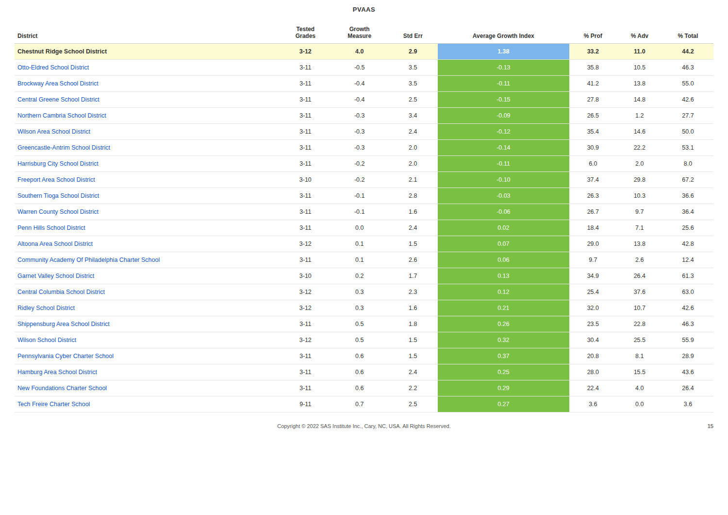PVAAS
| District | Tested Grades | Growth Measure | Std Err | Average Growth Index | % Prof | % Adv | % Total |
| --- | --- | --- | --- | --- | --- | --- | --- |
| Chestnut Ridge School District | 3-12 | 4.0 | 2.9 | 1.38 | 33.2 | 11.0 | 44.2 |
| Otto-Eldred School District | 3-11 | -0.5 | 3.5 | -0.13 | 35.8 | 10.5 | 46.3 |
| Brockway Area School District | 3-11 | -0.4 | 3.5 | -0.11 | 41.2 | 13.8 | 55.0 |
| Central Greene School District | 3-11 | -0.4 | 2.5 | -0.15 | 27.8 | 14.8 | 42.6 |
| Northern Cambria School District | 3-11 | -0.3 | 3.4 | -0.09 | 26.5 | 1.2 | 27.7 |
| Wilson Area School District | 3-11 | -0.3 | 2.4 | -0.12 | 35.4 | 14.6 | 50.0 |
| Greencastle-Antrim School District | 3-11 | -0.3 | 2.0 | -0.14 | 30.9 | 22.2 | 53.1 |
| Harrisburg City School District | 3-11 | -0.2 | 2.0 | -0.11 | 6.0 | 2.0 | 8.0 |
| Freeport Area School District | 3-10 | -0.2 | 2.1 | -0.10 | 37.4 | 29.8 | 67.2 |
| Southern Tioga School District | 3-11 | -0.1 | 2.8 | -0.03 | 26.3 | 10.3 | 36.6 |
| Warren County School District | 3-11 | -0.1 | 1.6 | -0.06 | 26.7 | 9.7 | 36.4 |
| Penn Hills School District | 3-11 | 0.0 | 2.4 | 0.02 | 18.4 | 7.1 | 25.6 |
| Altoona Area School District | 3-12 | 0.1 | 1.5 | 0.07 | 29.0 | 13.8 | 42.8 |
| Community Academy Of Philadelphia Charter School | 3-11 | 0.1 | 2.6 | 0.06 | 9.7 | 2.6 | 12.4 |
| Garnet Valley School District | 3-10 | 0.2 | 1.7 | 0.13 | 34.9 | 26.4 | 61.3 |
| Central Columbia School District | 3-12 | 0.3 | 2.3 | 0.12 | 25.4 | 37.6 | 63.0 |
| Ridley School District | 3-12 | 0.3 | 1.6 | 0.21 | 32.0 | 10.7 | 42.6 |
| Shippensburg Area School District | 3-11 | 0.5 | 1.8 | 0.26 | 23.5 | 22.8 | 46.3 |
| Wilson School District | 3-12 | 0.5 | 1.5 | 0.32 | 30.4 | 25.5 | 55.9 |
| Pennsylvania Cyber Charter School | 3-11 | 0.6 | 1.5 | 0.37 | 20.8 | 8.1 | 28.9 |
| Hamburg Area School District | 3-11 | 0.6 | 2.4 | 0.25 | 28.0 | 15.5 | 43.6 |
| New Foundations Charter School | 3-11 | 0.6 | 2.2 | 0.29 | 22.4 | 4.0 | 26.4 |
| Tech Freire Charter School | 9-11 | 0.7 | 2.5 | 0.27 | 3.6 | 0.0 | 3.6 |
Copyright © 2022 SAS Institute Inc., Cary, NC, USA. All Rights Reserved. 15